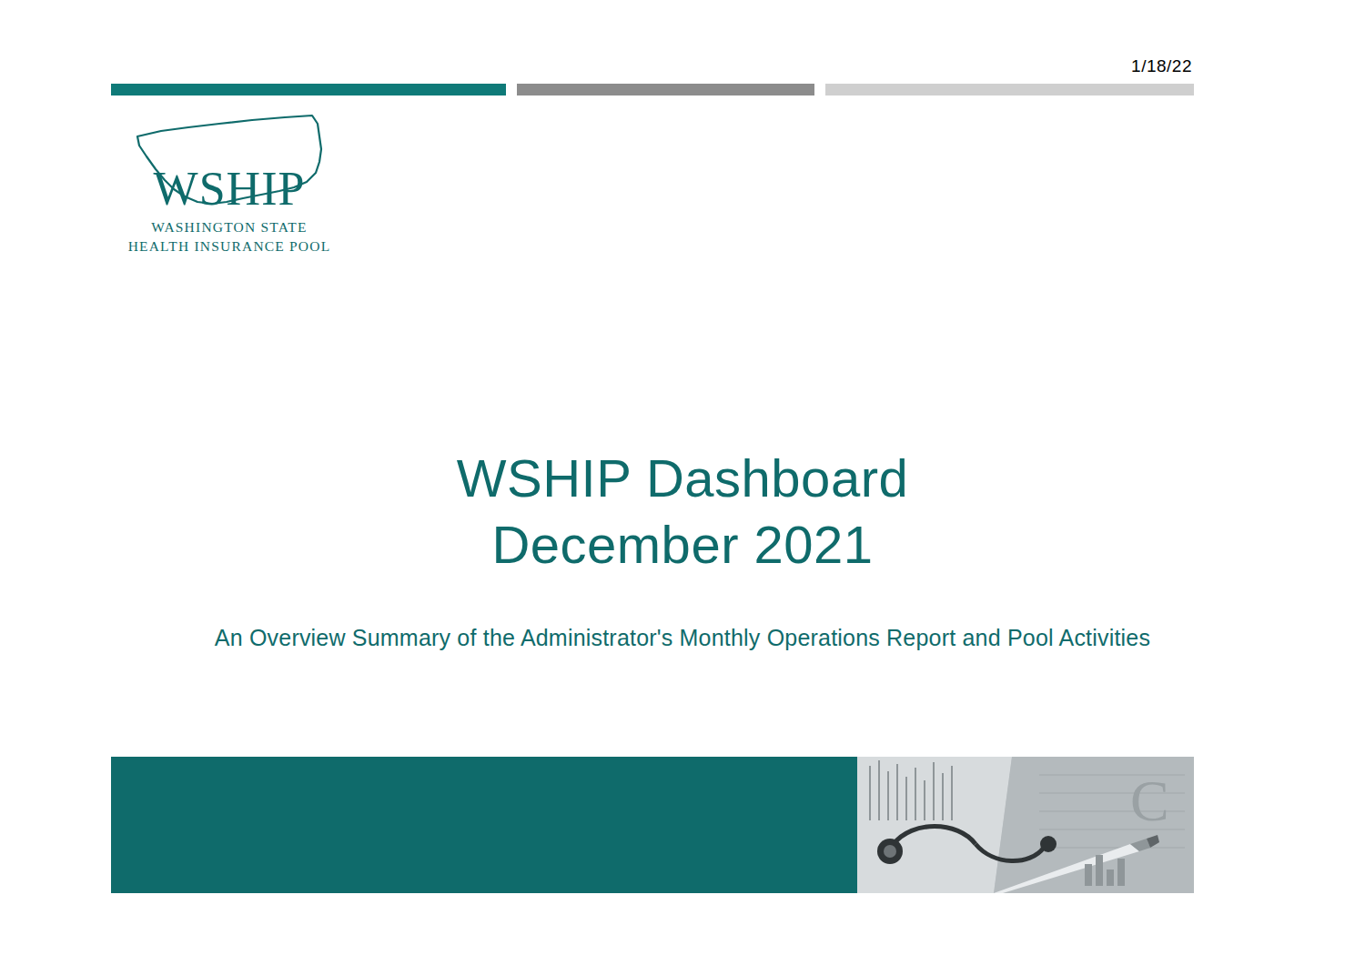1/18/22
WSHIP
Washington State
Health Insurance Pool
WSHIP Dashboard
December 2021
An Overview Summary of the Administrator's Monthly Operations Report and Pool Activities
C